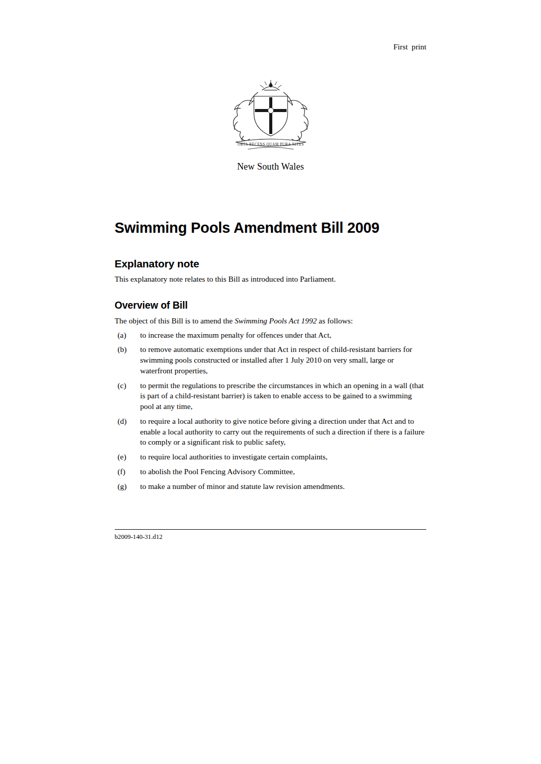First print
ORTA RECENS QUAM PURA NITES
New South Wales
Swimming Pools Amendment Bill 2009
Explanatory note
This explanatory note relates to this Bill as introduced into Parliament.
Overview of Bill
The object of this Bill is to amend the Swimming Pools Act 1992 as follows:
(a) to increase the maximum penalty for offences under that Act,
(b) to remove automatic exemptions under that Act in respect of child-resistant barriers for swimming pools constructed or installed after 1 July 2010 on very small, large or waterfront properties,
(c) to permit the regulations to prescribe the circumstances in which an opening in a wall (that is part of a child-resistant barrier) is taken to enable access to be gained to a swimming pool at any time,
(d) to require a local authority to give notice before giving a direction under that Act and to enable a local authority to carry out the requirements of such a direction if there is a failure to comply or a significant risk to public safety,
(e) to require local authorities to investigate certain complaints,
(f) to abolish the Pool Fencing Advisory Committee,
(g) to make a number of minor and statute law revision amendments.
b2009-140-31.d12